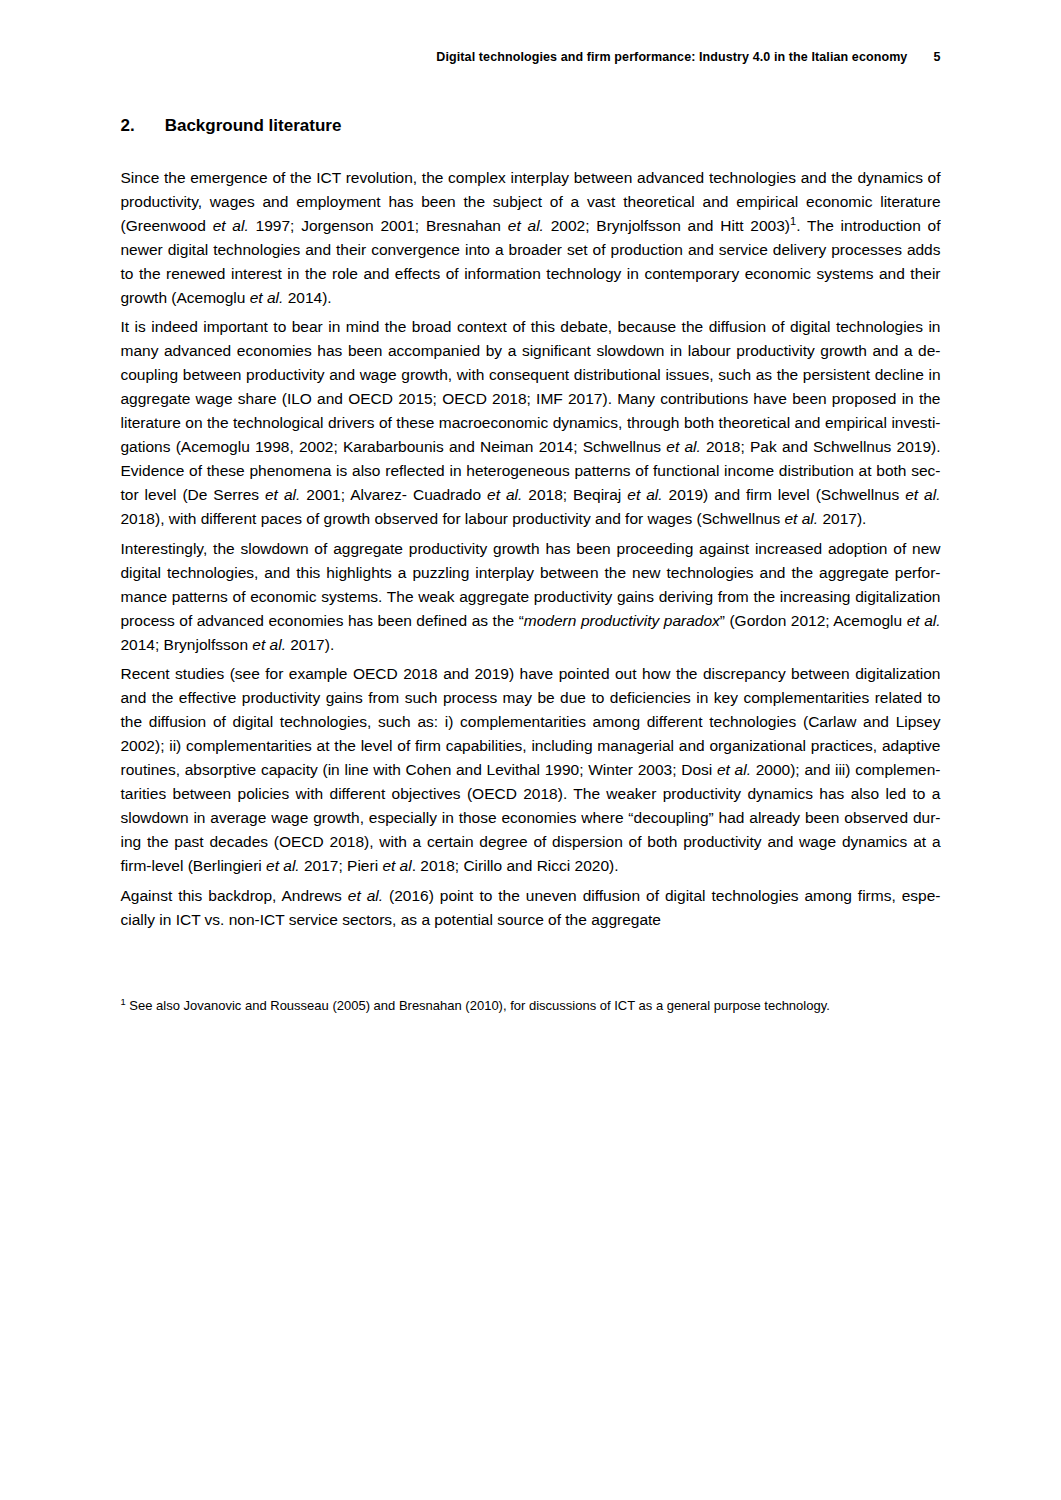Digital technologies and firm performance: Industry 4.0 in the Italian economy5
2. Background literature
Since the emergence of the ICT revolution, the complex interplay between advanced technologies and the dynamics of productivity, wages and employment has been the subject of a vast theoretical and empirical economic literature (Greenwood et al. 1997; Jorgenson 2001; Bresnahan et al. 2002; Brynjolfsson and Hitt 2003)1. The introduction of newer digital technologies and their convergence into a broader set of production and service delivery processes adds to the renewed interest in the role and effects of information technology in contemporary economic systems and their growth (Acemoglu et al. 2014).
It is indeed important to bear in mind the broad context of this debate, because the diffusion of digital technologies in many advanced economies has been accompanied by a significant slowdown in labour productivity growth and a decoupling between productivity and wage growth, with consequent distributional issues, such as the persistent decline in aggregate wage share (ILO and OECD 2015; OECD 2018; IMF 2017). Many contributions have been proposed in the literature on the technological drivers of these macroeconomic dynamics, through both theoretical and empirical investigations (Acemoglu 1998, 2002; Karabarbounis and Neiman 2014; Schwellnus et al. 2018; Pak and Schwellnus 2019). Evidence of these phenomena is also reflected in heterogeneous patterns of functional income distribution at both sector level (De Serres et al. 2001; Alvarez- Cuadrado et al. 2018; Beqiraj et al. 2019) and firm level (Schwellnus et al. 2018), with different paces of growth observed for labour productivity and for wages (Schwellnus et al. 2017).
Interestingly, the slowdown of aggregate productivity growth has been proceeding against increased adoption of new digital technologies, and this highlights a puzzling interplay between the new technologies and the aggregate performance patterns of economic systems. The weak aggregate productivity gains deriving from the increasing digitalization process of advanced economies has been defined as the “modern productivity paradox” (Gordon 2012; Acemoglu et al. 2014; Brynjolfsson et al. 2017).
Recent studies (see for example OECD 2018 and 2019) have pointed out how the discrepancy between digitalization and the effective productivity gains from such process may be due to deficiencies in key complementarities related to the diffusion of digital technologies, such as: i) complementarities among different technologies (Carlaw and Lipsey 2002); ii) complementarities at the level of firm capabilities, including managerial and organizational practices, adaptive routines, absorptive capacity (in line with Cohen and Levithal 1990; Winter 2003; Dosi et al. 2000); and iii) complementarities between policies with different objectives (OECD 2018). The weaker productivity dynamics has also led to a slowdown in average wage growth, especially in those economies where “decoupling” had already been observed during the past decades (OECD 2018), with a certain degree of dispersion of both productivity and wage dynamics at a firm-level (Berlingieri et al. 2017; Pieri et al. 2018; Cirillo and Ricci 2020).
Against this backdrop, Andrews et al. (2016) point to the uneven diffusion of digital technologies among firms, especially in ICT vs. non-ICT service sectors, as a potential source of the aggregate
1 See also Jovanovic and Rousseau (2005) and Bresnahan (2010), for discussions of ICT as a general purpose technology.